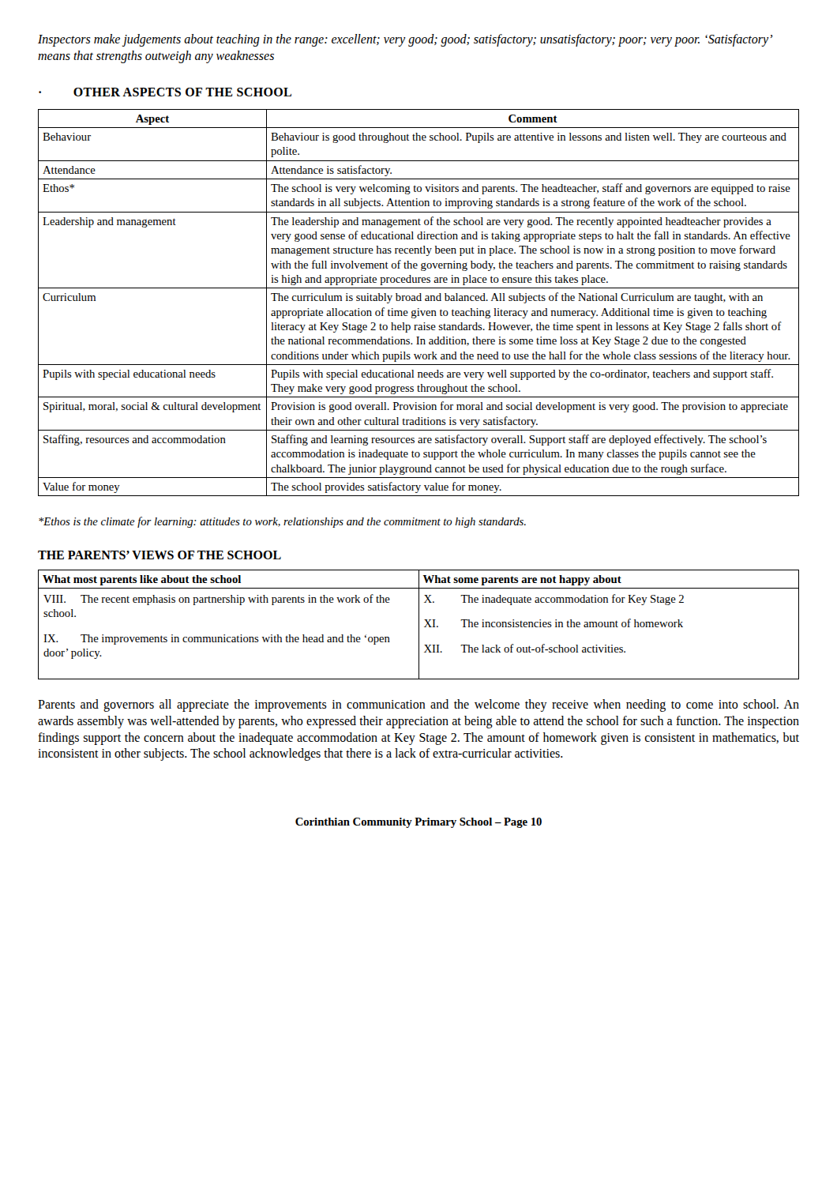Inspectors make judgements about teaching in the range: excellent; very good; good; satisfactory; unsatisfactory; poor; very poor. ‘Satisfactory’ means that strengths outweigh any weaknesses
·OTHER ASPECTS OF THE SCHOOL
| Aspect | Comment |
| --- | --- |
| Behaviour | Behaviour is good throughout the school. Pupils are attentive in lessons and listen well. They are courteous and polite. |
| Attendance | Attendance is satisfactory. |
| Ethos* | The school is very welcoming to visitors and parents. The headteacher, staff and governors are equipped to raise standards in all subjects. Attention to improving standards is a strong feature of the work of the school. |
| Leadership and management | The leadership and management of the school are very good. The recently appointed headteacher provides a very good sense of educational direction and is taking appropriate steps to halt the fall in standards. An effective management structure has recently been put in place. The school is now in a strong position to move forward with the full involvement of the governing body, the teachers and parents. The commitment to raising standards is high and appropriate procedures are in place to ensure this takes place. |
| Curriculum | The curriculum is suitably broad and balanced. All subjects of the National Curriculum are taught, with an appropriate allocation of time given to teaching literacy and numeracy. Additional time is given to teaching literacy at Key Stage 2 to help raise standards. However, the time spent in lessons at Key Stage 2 falls short of the national recommendations. In addition, there is some time loss at Key Stage 2 due to the congested conditions under which pupils work and the need to use the hall for the whole class sessions of the literacy hour. |
| Pupils with special educational needs | Pupils with special educational needs are very well supported by the co-ordinator, teachers and support staff. They make very good progress throughout the school. |
| Spiritual, moral, social & cultural development | Provision is good overall. Provision for moral and social development is very good. The provision to appreciate their own and other cultural traditions is very satisfactory. |
| Staffing, resources and accommodation | Staffing and learning resources are satisfactory overall. Support staff are deployed effectively. The school’s accommodation is inadequate to support the whole curriculum. In many classes the pupils cannot see the chalkboard. The junior playground cannot be used for physical education due to the rough surface. |
| Value for money | The school provides satisfactory value for money. |
*Ethos is the climate for learning: attitudes to work, relationships and the commitment to high standards.
THE PARENTS’ VIEWS OF THE SCHOOL
| What most parents like about the school | What some parents are not happy about |
| --- | --- |
| VIII. The recent emphasis on partnership with parents in the work of the school. IX. The improvements in communications with the head and the ‘open door’ policy. | X. The inadequate accommodation for Key Stage 2 XI. The inconsistencies in the amount of homework XII. The lack of out-of-school activities. |
Parents and governors all appreciate the improvements in communication and the welcome they receive when needing to come into school. An awards assembly was well-attended by parents, who expressed their appreciation at being able to attend the school for such a function. The inspection findings support the concern about the inadequate accommodation at Key Stage 2. The amount of homework given is consistent in mathematics, but inconsistent in other subjects. The school acknowledges that there is a lack of extra-curricular activities.
Corinthian Community Primary School – Page 10